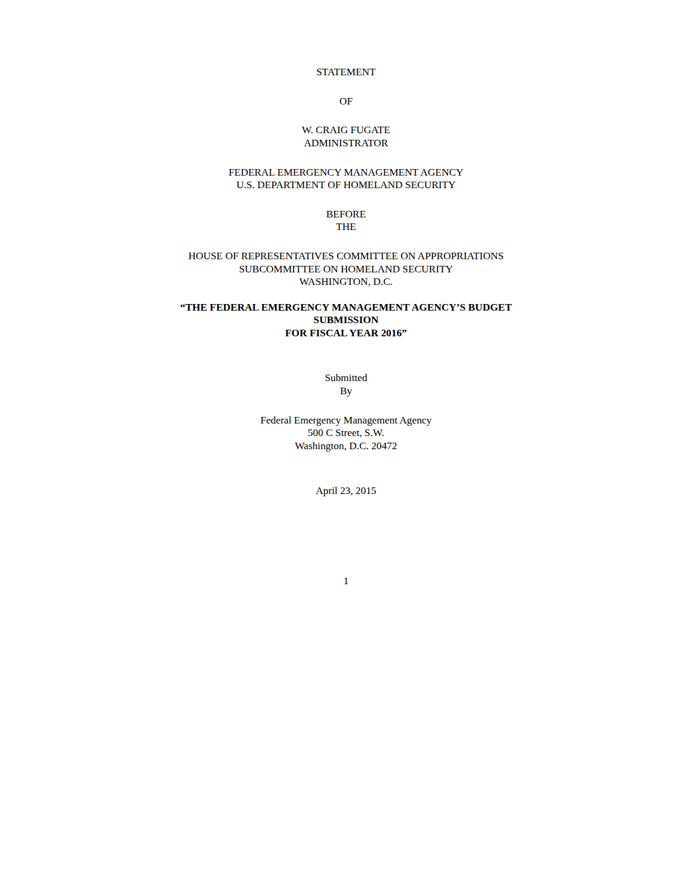STATEMENT
OF
W. CRAIG FUGATE
ADMINISTRATOR
FEDERAL EMERGENCY MANAGEMENT AGENCY
U.S. DEPARTMENT OF HOMELAND SECURITY
BEFORE
THE
HOUSE OF REPRESENTATIVES COMMITTEE ON APPROPRIATIONS
SUBCOMMITTEE ON HOMELAND SECURITY
WASHINGTON, D.C.
“THE FEDERAL EMERGENCY MANAGEMENT AGENCY’S BUDGET SUBMISSION
FOR FISCAL YEAR 2016”
Submitted
By
Federal Emergency Management Agency
500 C Street, S.W.
Washington, D.C. 20472
April 23, 2015
1